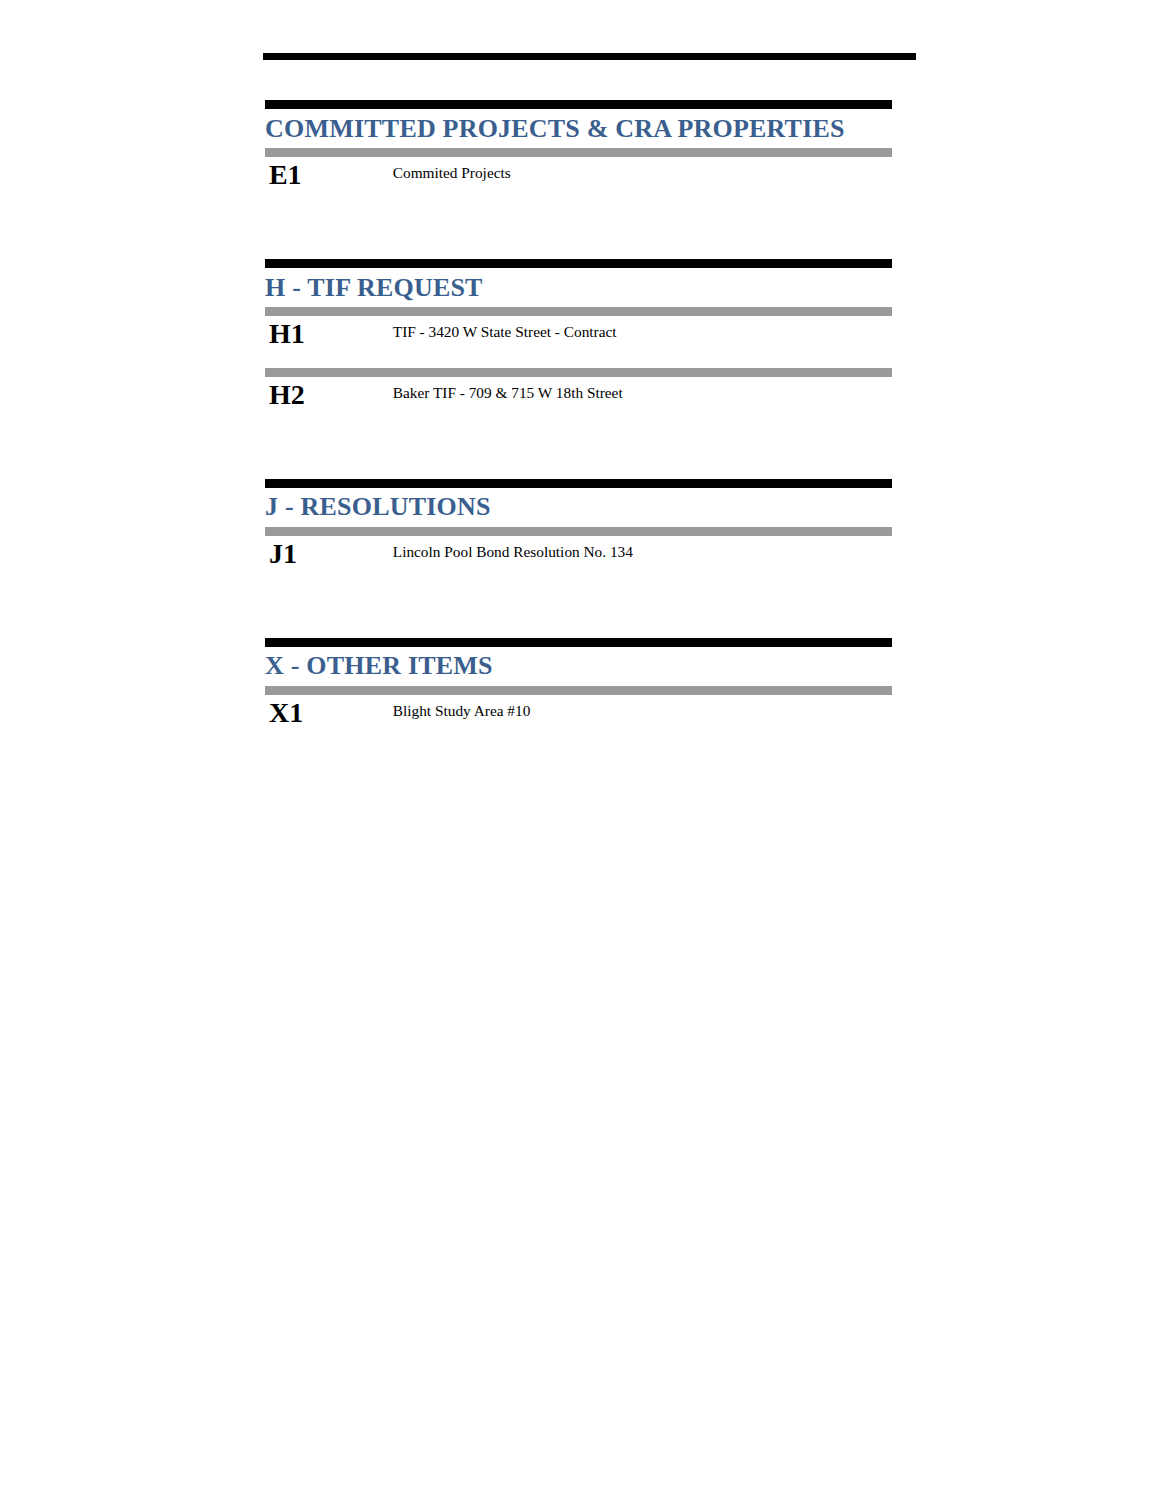COMMITTED PROJECTS & CRA PROPERTIES
E1
Commited Projects
H - TIF REQUEST
H1
TIF - 3420 W State Street - Contract
H2
Baker TIF - 709 & 715 W 18th Street
J - RESOLUTIONS
J1
Lincoln Pool Bond Resolution No. 134
X - OTHER ITEMS
X1
Blight Study Area #10